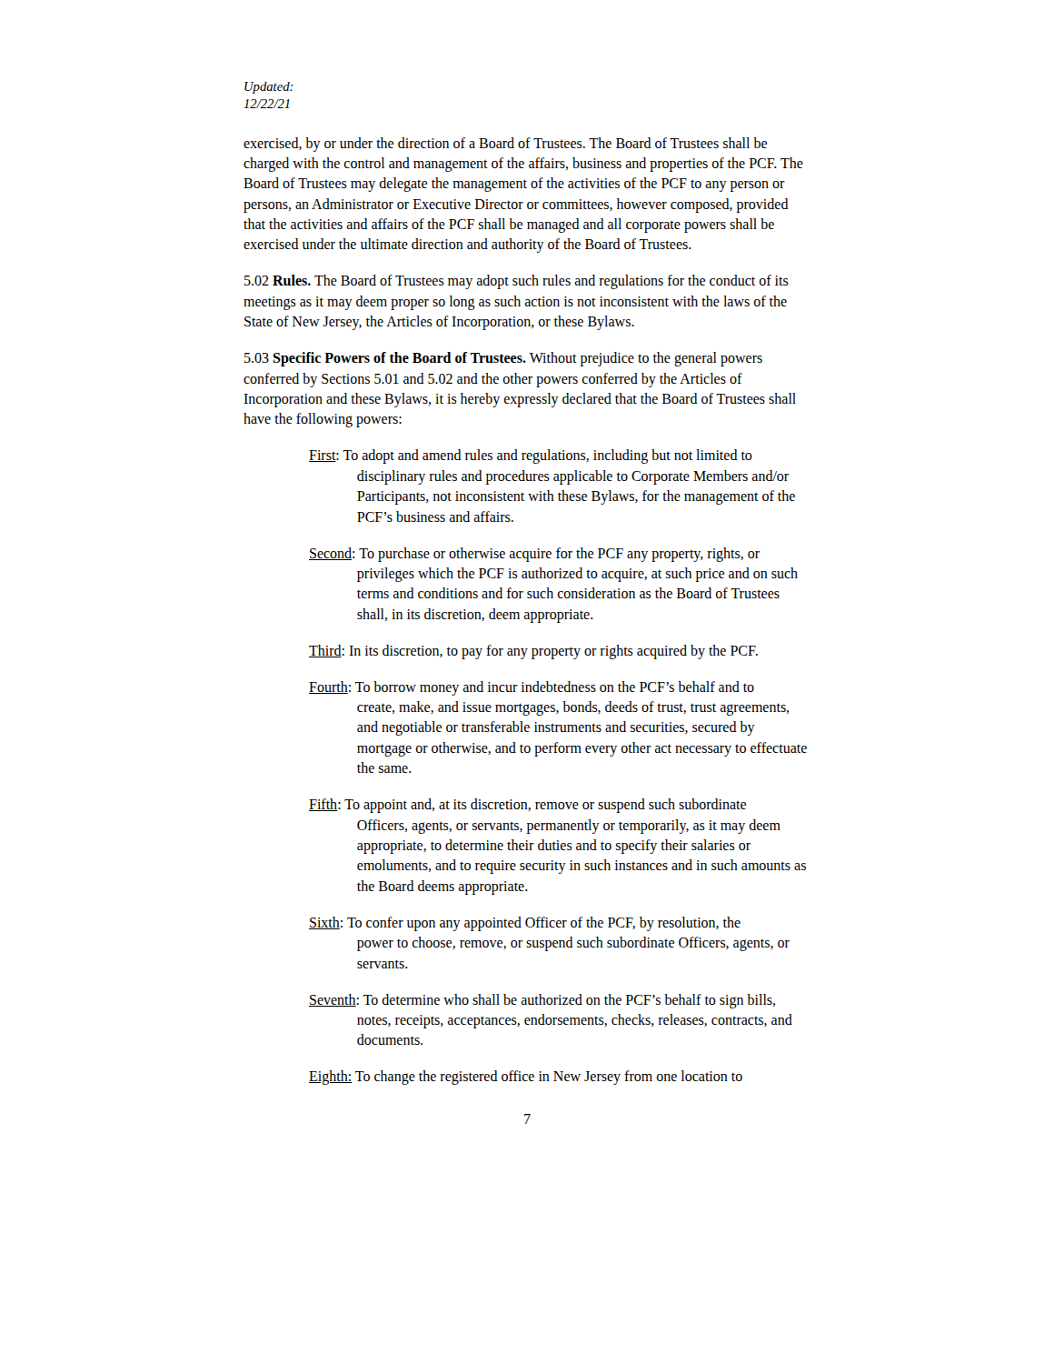Updated:
12/22/21
exercised, by or under the direction of a Board of Trustees. The Board of Trustees shall be charged with the control and management of the affairs, business and properties of the PCF. The Board of Trustees may delegate the management of the activities of the PCF to any person or persons, an Administrator or Executive Director or committees, however composed, provided that the activities and affairs of the PCF shall be managed and all corporate powers shall be exercised under the ultimate direction and authority of the Board of Trustees.
5.02 Rules. The Board of Trustees may adopt such rules and regulations for the conduct of its meetings as it may deem proper so long as such action is not inconsistent with the laws of the State of New Jersey, the Articles of Incorporation, or these Bylaws.
5.03 Specific Powers of the Board of Trustees. Without prejudice to the general powers conferred by Sections 5.01 and 5.02 and the other powers conferred by the Articles of Incorporation and these Bylaws, it is hereby expressly declared that the Board of Trustees shall have the following powers:
First: To adopt and amend rules and regulations, including but not limited to disciplinary rules and procedures applicable to Corporate Members and/or Participants, not inconsistent with these Bylaws, for the management of the PCF’s business and affairs.
Second: To purchase or otherwise acquire for the PCF any property, rights, or privileges which the PCF is authorized to acquire, at such price and on such terms and conditions and for such consideration as the Board of Trustees shall, in its discretion, deem appropriate.
Third: In its discretion, to pay for any property or rights acquired by the PCF.
Fourth: To borrow money and incur indebtedness on the PCF’s behalf and to create, make, and issue mortgages, bonds, deeds of trust, trust agreements, and negotiable or transferable instruments and securities, secured by mortgage or otherwise, and to perform every other act necessary to effectuate the same.
Fifth: To appoint and, at its discretion, remove or suspend such subordinate Officers, agents, or servants, permanently or temporarily, as it may deem appropriate, to determine their duties and to specify their salaries or emoluments, and to require security in such instances and in such amounts as the Board deems appropriate.
Sixth: To confer upon any appointed Officer of the PCF, by resolution, the power to choose, remove, or suspend such subordinate Officers, agents, or servants.
Seventh: To determine who shall be authorized on the PCF’s behalf to sign bills, notes, receipts, acceptances, endorsements, checks, releases, contracts, and documents.
Eighth: To change the registered office in New Jersey from one location to
7